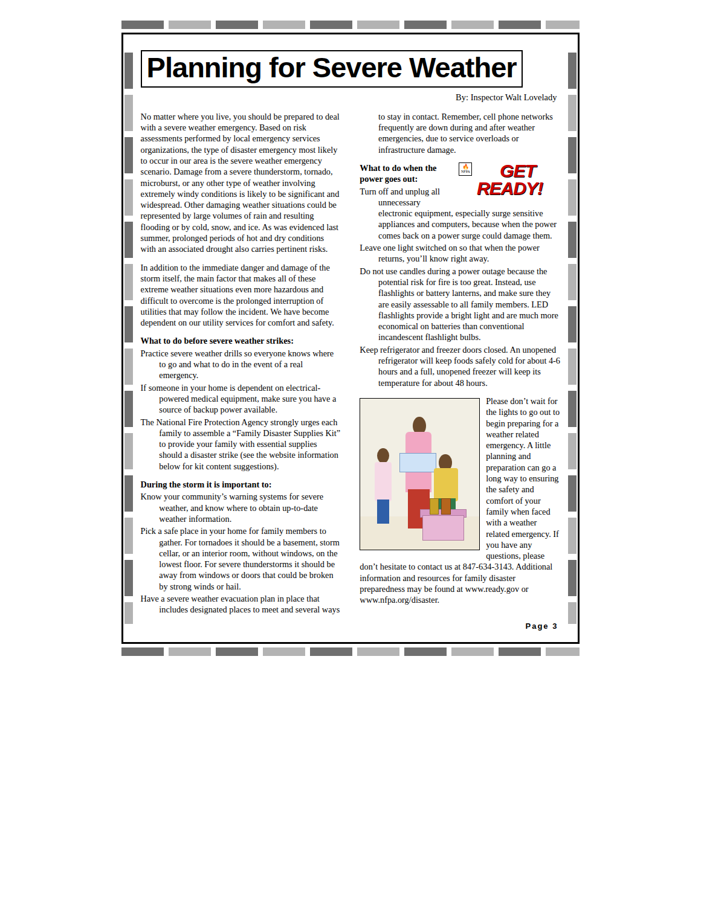Planning for Severe Weather
By: Inspector Walt Lovelady
No matter where you live, you should be prepared to deal with a severe weather emergency. Based on risk assessments performed by local emergency services organizations, the type of disaster emergency most likely to occur in our area is the severe weather emergency scenario. Damage from a severe thunderstorm, tornado, microburst, or any other type of weather involving extremely windy conditions is likely to be significant and widespread. Other damaging weather situations could be represented by large volumes of rain and resulting flooding or by cold, snow, and ice. As was evidenced last summer, prolonged periods of hot and dry conditions with an associated drought also carries pertinent risks.
In addition to the immediate danger and damage of the storm itself, the main factor that makes all of these extreme weather situations even more hazardous and difficult to overcome is the prolonged interruption of utilities that may follow the incident. We have become dependent on our utility services for comfort and safety.
What to do before severe weather strikes:
Practice severe weather drills so everyone knows where to go and what to do in the event of a real emergency.
If someone in your home is dependent on electrical-powered medical equipment, make sure you have a source of backup power available.
The National Fire Protection Agency strongly urges each family to assemble a “Family Disaster Supplies Kit” to provide your family with essential supplies should a disaster strike (see the website information below for kit content suggestions).
During the storm it is important to:
Know your community’s warning systems for severe weather, and know where to obtain up-to-date weather information.
Pick a safe place in your home for family members to gather. For tornadoes it should be a basement, storm cellar, or an interior room, without windows, on the lowest floor. For severe thunderstorms it should be away from windows or doors that could be broken by strong winds or hail.
Have a severe weather evacuation plan in place that includes designated places to meet and several ways to stay in contact. Remember, cell phone networks frequently are down during and after weather emergencies, due to service overloads or infrastructure damage.
🔥
NFPA
GET
READY!
What to do when the power goes out:
Turn off and unplug all unnecessary electronic equipment, especially surge sensitive appliances and computers, because when the power comes back on a power surge could damage them.
Leave one light switched on so that when the power returns, you’ll know right away.
Do not use candles during a power outage because the potential risk for fire is too great. Instead, use flashlights or battery lanterns, and make sure they are easily assessable to all family members. LED flashlights provide a bright light and are much more economical on batteries than conventional incandescent flashlight bulbs.
Keep refrigerator and freezer doors closed. An unopened refrigerator will keep foods safely cold for about 4-6 hours and a full, unopened freezer will keep its temperature for about 48 hours.
Please don’t wait for the lights to go out to begin preparing for a weather related emergency. A little planning and preparation can go a long way to ensuring the safety and comfort of your family when faced with a weather related emergency. If you have any questions, please don’t hesitate to contact us at 847-634-3143. Additional information and resources for family disaster preparedness may be found at www.ready.gov or www.nfpa.org/disaster.
Page 3